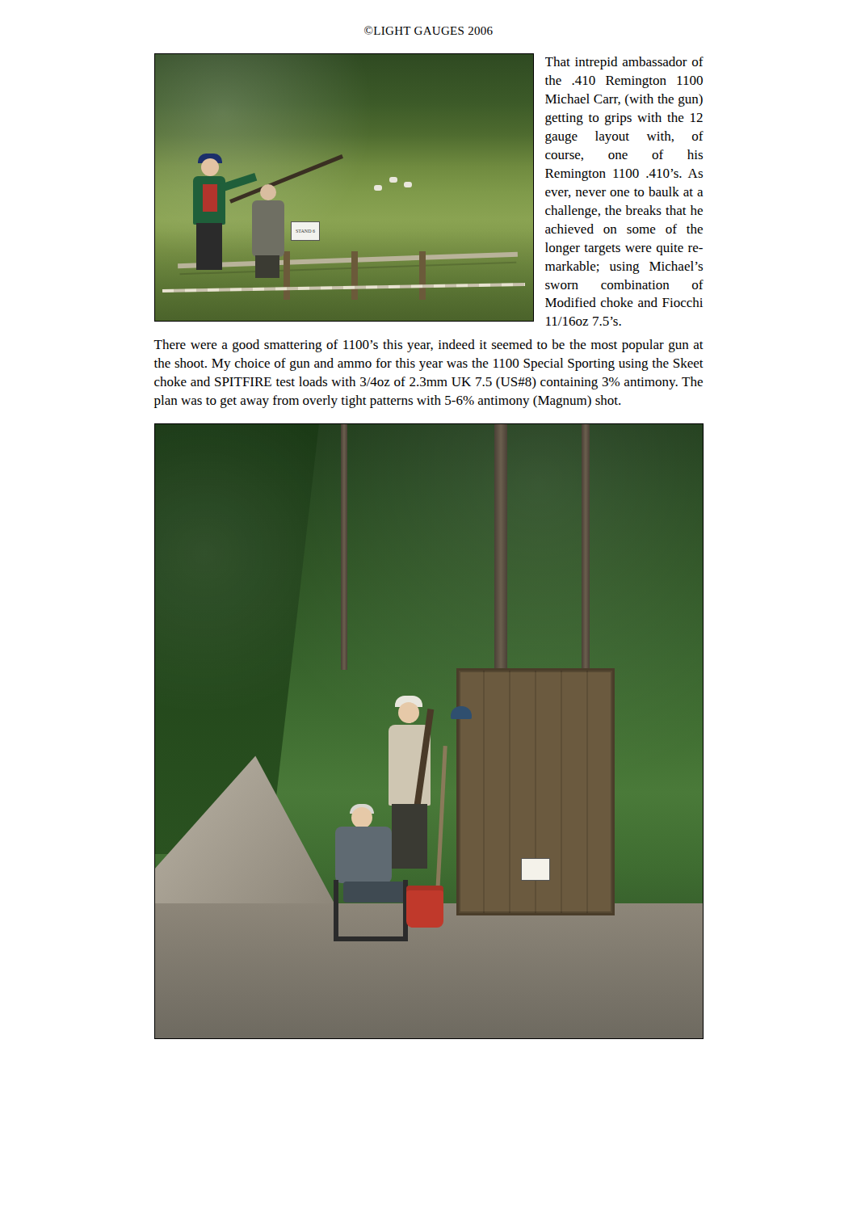©LIGHT GAUGES 2006
STAND 6
That intrepid ambassador of the .410 Remington 1100 Michael Carr, (with the gun) getting to grips with the 12 gauge layout with, of course, one of his Remington 1100 .410’s. As ever, never one to baulk at a challenge, the breaks that he achieved on some of the longer targets were quite remarkable; using Michael’s sworn combination of Modified choke and Fiocchi 11/16oz 7.5’s.
There were a good smattering of 1100’s this year, indeed it seemed to be the most popular gun at the shoot. My choice of gun and ammo for this year was the 1100 Special Sporting using the Skeet choke and SPITFIRE test loads with 3/4oz of 2.3mm UK 7.5 (US#8) containing 3% antimony. The plan was to get away from overly tight patterns with 5-6% antimony (Magnum) shot.